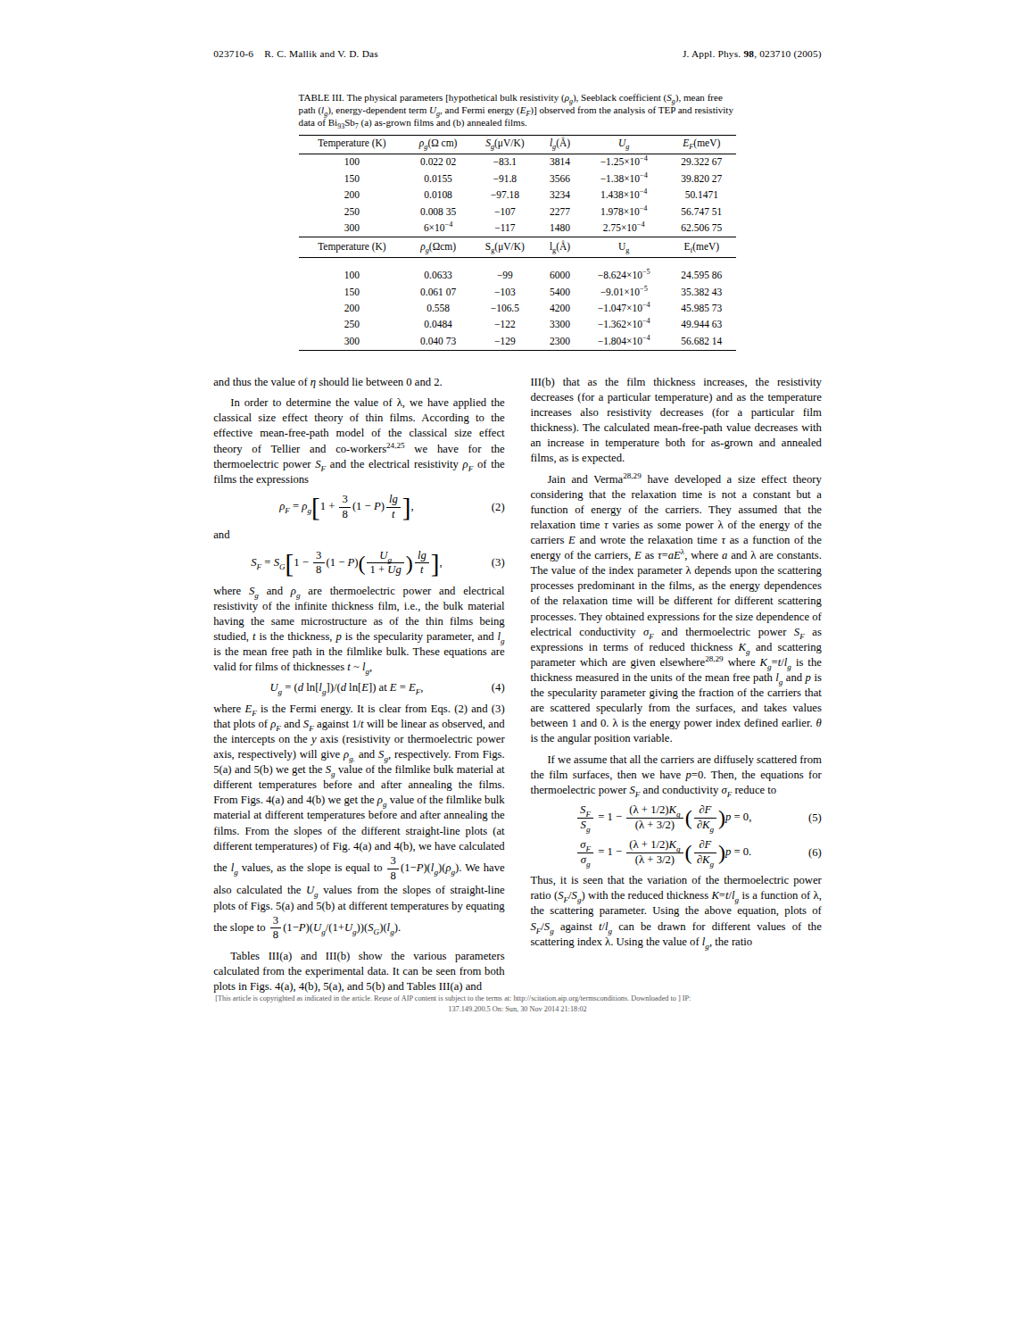023710-6 R. C. Mallik and V. D. Das
J. Appl. Phys. 98, 023710 (2005)
TABLE III. The physical parameters [hypothetical bulk resistivity (ρg), Seeblack coefficient (Sg), mean free path (lg), energy-dependent term Ug, and Fermi energy (EF)] observed from the analysis of TEP and resistivity data of Bi93Sb7 (a) as-grown films and (b) annealed films.
| Temperature (K) | ρ g (Ω cm) | S g (μV/K) | l g (Å) | U g | E F (meV) |
| 100 | 0.022 02 | −83.1 | 3814 | −1.25×10 −4 | 29.322 67 |
| 150 | 0.0155 | −91.8 | 3566 | −1.38×10 −4 | 39.820 27 |
| 200 | 0.0108 | −97.18 | 3234 | 1.438×10 −4 | 50.1471 |
| 250 | 0.008 35 | −107 | 2277 | 1.978×10 −4 | 56.747 51 |
| 300 | 6×10 −4 | −117 | 1480 | 2.75×10 −4 | 62.506 75 |
| Temperature (K) | ρ g (Ωcm) | S g (μV/K) | l g (Å) | U g | E f (meV) |
| 100 | 0.0633 | −99 | 6000 | −8.624×10 −5 | 24.595 86 |
| 150 | 0.061 07 | −103 | 5400 | −9.01×10 −5 | 35.382 43 |
| 200 | 0.558 | −106.5 | 4200 | −1.047×10 −4 | 45.985 73 |
| 250 | 0.0484 | −122 | 3300 | −1.362×10 −4 | 49.944 63 |
| 300 | 0.040 73 | −129 | 2300 | −1.804×10 −4 | 56.682 14 |
and thus the value of η should lie between 0 and 2.
In order to determine the value of λ, we have applied the classical size effect theory of thin films. According to the effective mean-free-path model of the classical size effect theory of Tellier and co-workers24,25 we have for the thermoelectric power SF and the electrical resistivity ρF of the films the expressions
ρF = ρg[1 + 38(1 − P)lg t],
(2)
and
SF = SG[1 − 38(1 − P)(Ug 1 + Ug) lg t],
(3)
where Sg and ρg are thermoelectric power and electrical resistivity of the infinite thickness film, i.e., the bulk material having the same microstructure as of the thin films being studied, t is the thickness, p is the specularity parameter, and lg is the mean free path in the filmlike bulk. These equations are valid for films of thicknesses t ~ lg,
Ug = (d ln[lg])/(d ln[E]) at E = EF,
(4)
where EF is the Fermi energy. It is clear from Eqs. (2) and (3) that plots of ρF and SF against 1/t will be linear as observed, and the intercepts on the y axis (resistivity or thermoelectric power axis, respectively) will give ρg. and Sg, respectively. From Figs. 5(a) and 5(b) we get the Sg value of the filmlike bulk material at different temperatures before and after annealing the films. From Figs. 4(a) and 4(b) we get the ρg value of the filmlike bulk material at different temperatures before and after annealing the films. From the slopes of the different straight-line plots (at different temperatures) of Fig. 4(a) and 4(b), we have calculated the lg values, as the slope is equal to 38(1−P)(lg)(ρg). We have also calculated the Ug values from the slopes of straight-line plots of Figs. 5(a) and 5(b) at different temperatures by equating the slope to 38(1−P)(Ug/(1+Ug))(SG)(lg).
Tables III(a) and III(b) show the various parameters calculated from the experimental data. It can be seen from both plots in Figs. 4(a), 4(b), 5(a), and 5(b) and Tables III(a) and
III(b) that as the film thickness increases, the resistivity decreases (for a particular temperature) and as the temperature increases also resistivity decreases (for a particular film thickness). The calculated mean-free-path value decreases with an increase in temperature both for as-grown and annealed films, as is expected.
Jain and Verma28,29 have developed a size effect theory considering that the relaxation time is not a constant but a function of energy of the carriers. They assumed that the relaxation time τ varies as some power λ of the energy of the carriers E and wrote the relaxation time τ as a function of the energy of the carriers, E as τ=aEλ, where a and λ are constants. The value of the index parameter λ depends upon the scattering processes predominant in the films, as the energy dependences of the relaxation time will be different for different scattering processes. They obtained expressions for the size dependence of electrical conductivity σF and thermoelectric power SF as expressions in terms of reduced thickness Kg and scattering parameter which are given elsewhere28,29 where Kg=t/lg is the thickness measured in the units of the mean free path lg and p is the specularity parameter giving the fraction of the carriers that are scattered specularly from the surfaces, and takes values between 1 and 0. λ is the energy power index defined earlier. θ is the angular position variable.
If we assume that all the carriers are diffusely scattered from the film surfaces, then we have p=0. Then, the equations for thermoelectric power SF and conductivity σF reduce to
SF Sg = 1 − (λ + 1/2)Kg(λ + 3/2)(∂F∂Kg) p = 0,
(5)
σF σg = 1 − (λ + 1/2)Kg(λ + 3/2)(∂F∂Kg) p = 0.
(6)
Thus, it is seen that the variation of the thermoelectric power ratio (SF/Sg) with the reduced thickness K=t/lg is a function of λ, the scattering parameter. Using the above equation, plots of SF/Sg against t/lg can be drawn for different values of the scattering index λ. Using the value of lg, the ratio
[This article is copyrighted as indicated in the article. Reuse of AIP content is subject to the terms at: http://scitation.aip.org/termsconditions. Downloaded to ] IP:
137.149.200.5 On: Sun, 30 Nov 2014 21:18:02